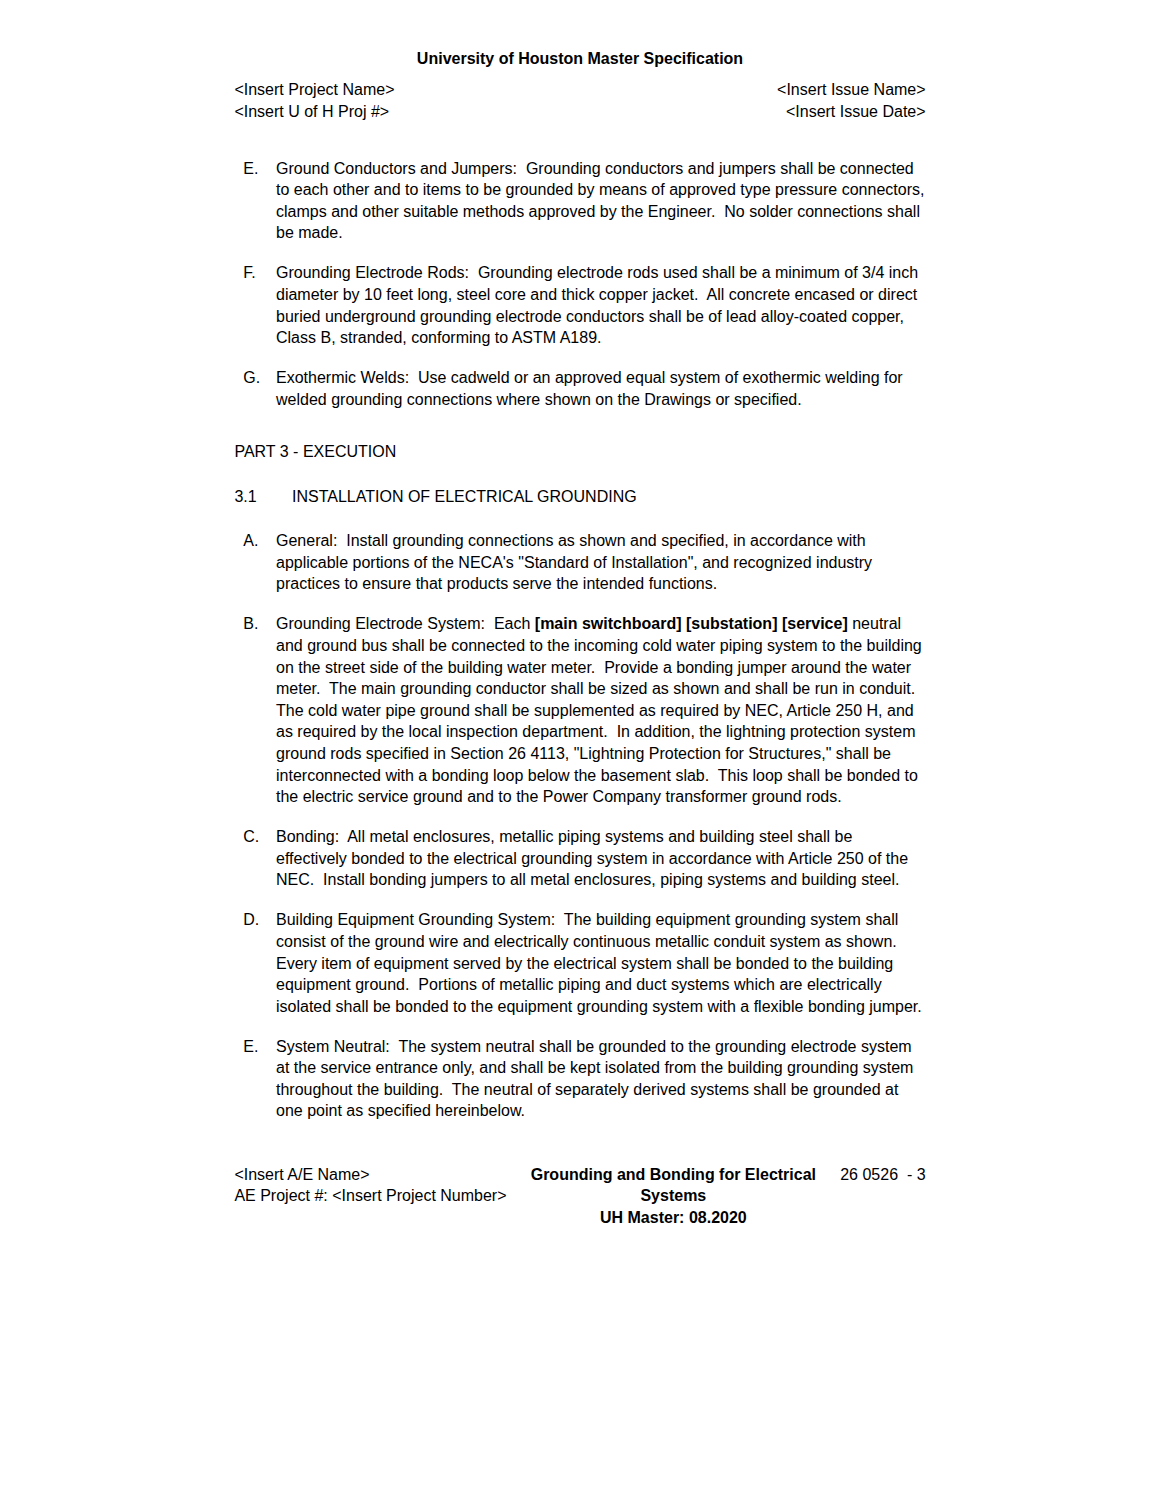University of Houston Master Specification
<Insert Project Name> <Insert Issue Name>
<Insert U of H Proj #> <Insert Issue Date>
E. Ground Conductors and Jumpers: Grounding conductors and jumpers shall be connected to each other and to items to be grounded by means of approved type pressure connectors, clamps and other suitable methods approved by the Engineer. No solder connections shall be made.
F. Grounding Electrode Rods: Grounding electrode rods used shall be a minimum of 3/4 inch diameter by 10 feet long, steel core and thick copper jacket. All concrete encased or direct buried underground grounding electrode conductors shall be of lead alloy-coated copper, Class B, stranded, conforming to ASTM A189.
G. Exothermic Welds: Use cadweld or an approved equal system of exothermic welding for welded grounding connections where shown on the Drawings or specified.
PART 3 - EXECUTION
3.1 INSTALLATION OF ELECTRICAL GROUNDING
A. General: Install grounding connections as shown and specified, in accordance with applicable portions of the NECA's "Standard of Installation", and recognized industry practices to ensure that products serve the intended functions.
B. Grounding Electrode System: Each [main switchboard] [substation] [service] neutral and ground bus shall be connected to the incoming cold water piping system to the building on the street side of the building water meter. Provide a bonding jumper around the water meter. The main grounding conductor shall be sized as shown and shall be run in conduit. The cold water pipe ground shall be supplemented as required by NEC, Article 250 H, and as required by the local inspection department. In addition, the lightning protection system ground rods specified in Section 26 4113, "Lightning Protection for Structures," shall be interconnected with a bonding loop below the basement slab. This loop shall be bonded to the electric service ground and to the Power Company transformer ground rods.
C. Bonding: All metal enclosures, metallic piping systems and building steel shall be effectively bonded to the electrical grounding system in accordance with Article 250 of the NEC. Install bonding jumpers to all metal enclosures, piping systems and building steel.
D. Building Equipment Grounding System: The building equipment grounding system shall consist of the ground wire and electrically continuous metallic conduit system as shown. Every item of equipment served by the electrical system shall be bonded to the building equipment ground. Portions of metallic piping and duct systems which are electrically isolated shall be bonded to the equipment grounding system with a flexible bonding jumper.
E. System Neutral: The system neutral shall be grounded to the grounding electrode system at the service entrance only, and shall be kept isolated from the building grounding system throughout the building. The neutral of separately derived systems shall be grounded at one point as specified hereinbelow.
<Insert A/E Name>
AE Project #: <Insert Project Number>
Grounding and Bonding for Electrical Systems UH Master: 08.2020
26 0526 - 3